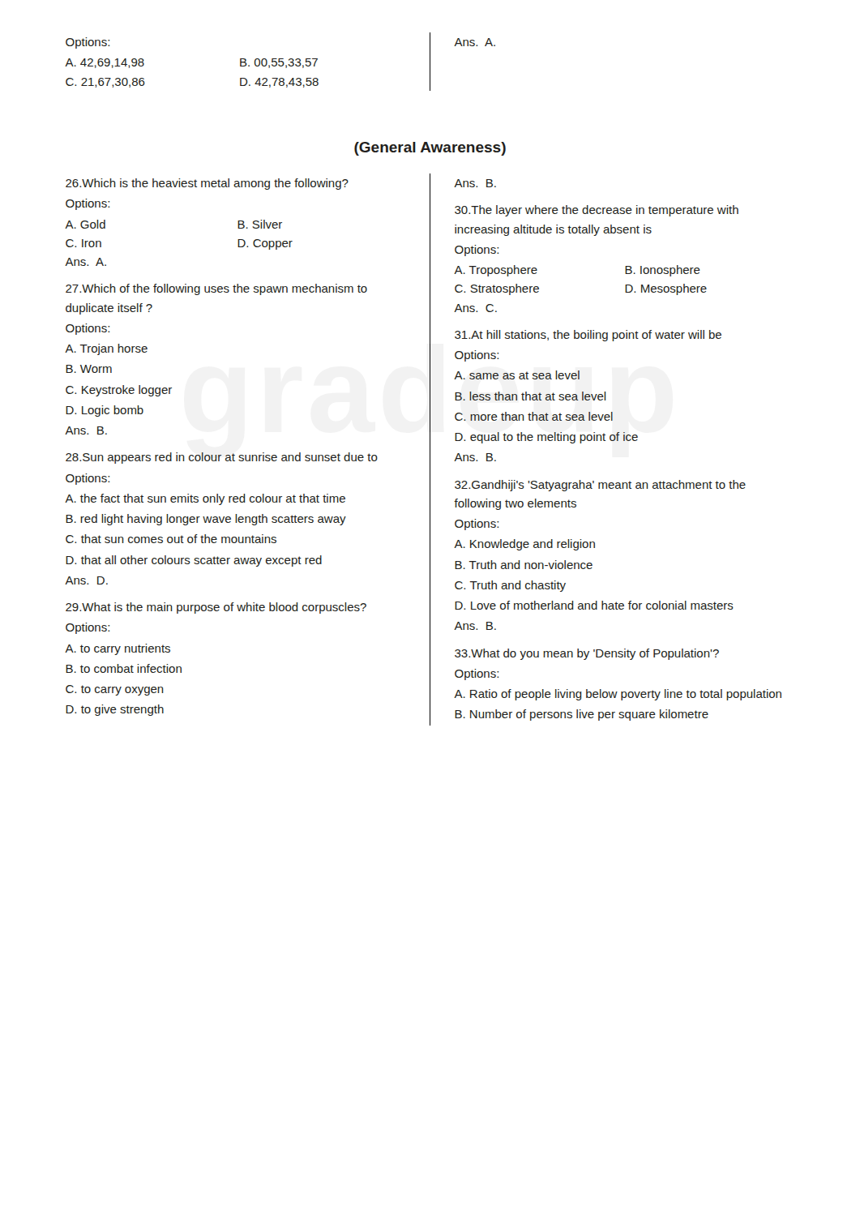gradeup
Options:
A. 42,69,14,98 B. 00,55,33,57
C. 21,67,30,86 D. 42,78,43,58
Ans. A.
(General Awareness)
26.Which is the heaviest metal among the following?
Options:
A. Gold B. Silver
C. Iron D. Copper
Ans. A.
27.Which of the following uses the spawn mechanism to duplicate itself ?
Options:
A. Trojan horse
B. Worm
C. Keystroke logger
D. Logic bomb
Ans. B.
28.Sun appears red in colour at sunrise and sunset due to
Options:
A. the fact that sun emits only red colour at that time
B. red light having longer wave length scatters away
C. that sun comes out of the mountains
D. that all other colours scatter away except red
Ans. D.
29.What is the main purpose of white blood corpuscles?
Options:
A. to carry nutrients
B. to combat infection
C. to carry oxygen
D. to give strength
Ans. B.
30.The layer where the decrease in temperature with increasing altitude is totally absent is
Options:
A. Troposphere B. Ionosphere
C. Stratosphere D. Mesosphere
Ans. C.
31.At hill stations, the boiling point of water will be
Options:
A. same as at sea level
B. less than that at sea level
C. more than that at sea level
D. equal to the melting point of ice
Ans. B.
32.Gandhiji's 'Satyagraha' meant an attachment to the following two elements
Options:
A. Knowledge and religion
B. Truth and non-violence
C. Truth and chastity
D. Love of motherland and hate for colonial masters
Ans. B.
33.What do you mean by 'Density of Population'?
Options:
A. Ratio of people living below poverty line to total population
B. Number of persons live per square kilometre